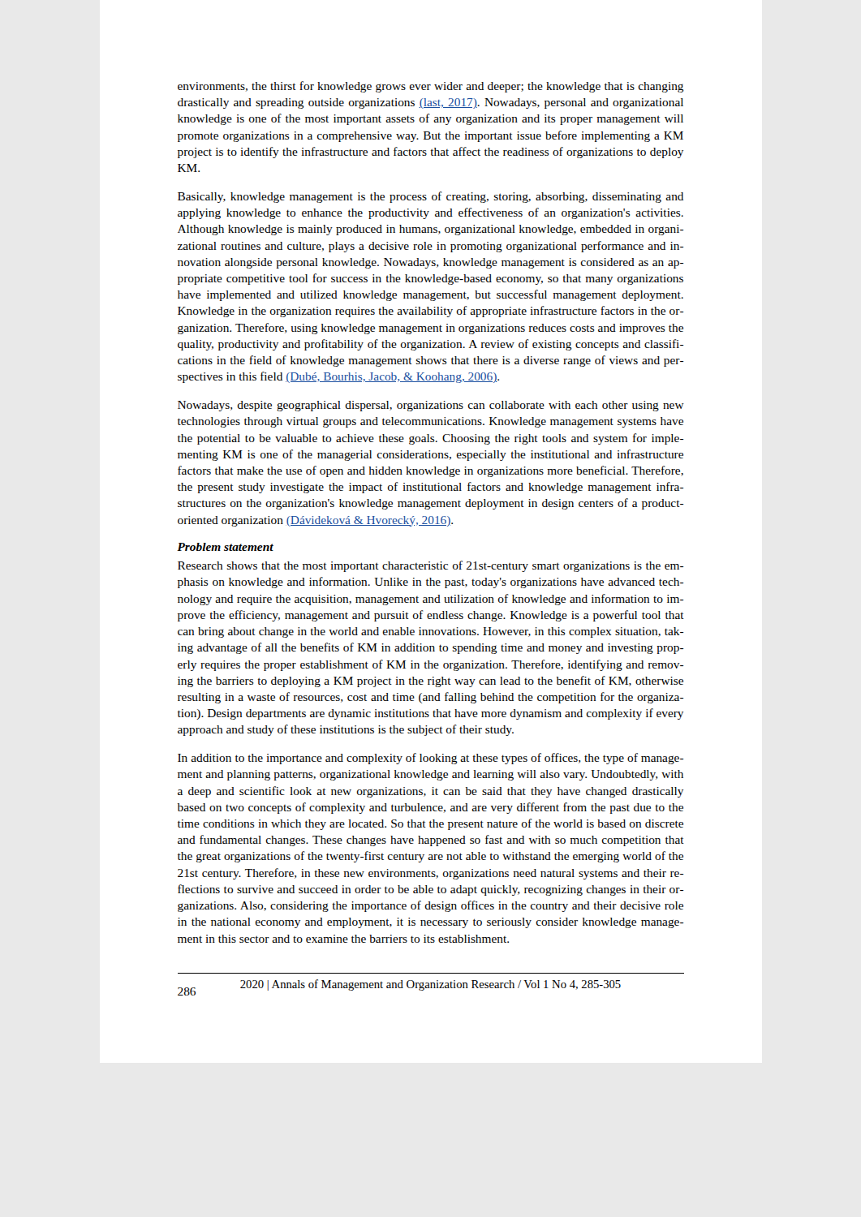environments, the thirst for knowledge grows ever wider and deeper; the knowledge that is changing drastically and spreading outside organizations (last, 2017). Nowadays, personal and organizational knowledge is one of the most important assets of any organization and its proper management will promote organizations in a comprehensive way. But the important issue before implementing a KM project is to identify the infrastructure and factors that affect the readiness of organizations to deploy KM.
Basically, knowledge management is the process of creating, storing, absorbing, disseminating and applying knowledge to enhance the productivity and effectiveness of an organization's activities. Although knowledge is mainly produced in humans, organizational knowledge, embedded in organizational routines and culture, plays a decisive role in promoting organizational performance and innovation alongside personal knowledge. Nowadays, knowledge management is considered as an appropriate competitive tool for success in the knowledge-based economy, so that many organizations have implemented and utilized knowledge management, but successful management deployment. Knowledge in the organization requires the availability of appropriate infrastructure factors in the organization. Therefore, using knowledge management in organizations reduces costs and improves the quality, productivity and profitability of the organization. A review of existing concepts and classifications in the field of knowledge management shows that there is a diverse range of views and perspectives in this field (Dubé, Bourhis, Jacob, & Koohang, 2006).
Nowadays, despite geographical dispersal, organizations can collaborate with each other using new technologies through virtual groups and telecommunications. Knowledge management systems have the potential to be valuable to achieve these goals. Choosing the right tools and system for implementing KM is one of the managerial considerations, especially the institutional and infrastructure factors that make the use of open and hidden knowledge in organizations more beneficial. Therefore, the present study investigate the impact of institutional factors and knowledge management infrastructures on the organization's knowledge management deployment in design centers of a product-oriented organization (Dávideková & Hvorecký, 2016).
Problem statement
Research shows that the most important characteristic of 21st-century smart organizations is the emphasis on knowledge and information. Unlike in the past, today's organizations have advanced technology and require the acquisition, management and utilization of knowledge and information to improve the efficiency, management and pursuit of endless change. Knowledge is a powerful tool that can bring about change in the world and enable innovations. However, in this complex situation, taking advantage of all the benefits of KM in addition to spending time and money and investing properly requires the proper establishment of KM in the organization. Therefore, identifying and removing the barriers to deploying a KM project in the right way can lead to the benefit of KM, otherwise resulting in a waste of resources, cost and time (and falling behind the competition for the organization). Design departments are dynamic institutions that have more dynamism and complexity if every approach and study of these institutions is the subject of their study.
In addition to the importance and complexity of looking at these types of offices, the type of management and planning patterns, organizational knowledge and learning will also vary. Undoubtedly, with a deep and scientific look at new organizations, it can be said that they have changed drastically based on two concepts of complexity and turbulence, and are very different from the past due to the time conditions in which they are located. So that the present nature of the world is based on discrete and fundamental changes. These changes have happened so fast and with so much competition that the great organizations of the twenty-first century are not able to withstand the emerging world of the 21st century. Therefore, in these new environments, organizations need natural systems and their reflections to survive and succeed in order to be able to adapt quickly, recognizing changes in their organizations. Also, considering the importance of design offices in the country and their decisive role in the national economy and employment, it is necessary to seriously consider knowledge management in this sector and to examine the barriers to its establishment.
2020 | Annals of Management and Organization Research / Vol 1 No 4, 285-305 286